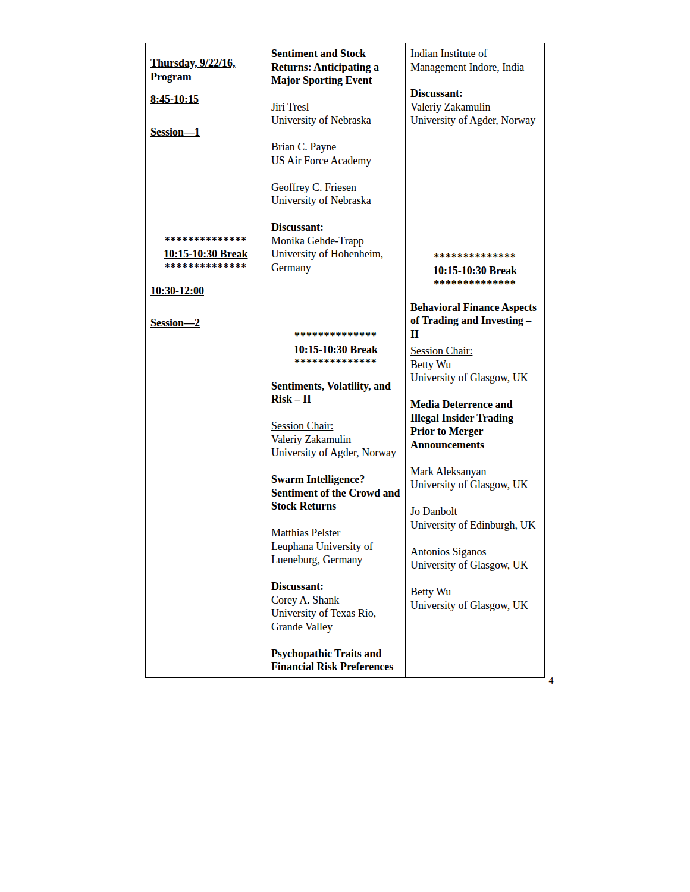| Thursday, 9/22/16, Program 8:45-10:15 Session—1 ************** 10:15-10:30 Break ************** 10:30-12:00 Session—2 | Sentiment and Stock Returns: Anticipating a Major Sporting Event Jiri Tresl University of Nebraska Brian C. Payne US Air Force Academy Geoffrey C. Friesen University of Nebraska Discussant: Monika Gehde-Trapp University of Hohenheim, Germany ************** 10:15-10:30 Break ************** Sentiments, Volatility, and Risk – II Session Chair: Valeriy Zakamulin University of Agder, Norway Swarm Intelligence? Sentiment of the Crowd and Stock Returns Matthias Pelster Leuphana University of Lueneburg, Germany Discussant: Corey A. Shank University of Texas Rio, Grande Valley Psychopathic Traits and Financial Risk Preferences | Indian Institute of Management Indore, India Discussant: Valeriy Zakamulin University of Agder, Norway ************** 10:15-10:30 Break ************** Behavioral Finance Aspects of Trading and Investing – II Session Chair: Betty Wu University of Glasgow, UK Media Deterrence and Illegal Insider Trading Prior to Merger Announcements Mark Aleksanyan University of Glasgow, UK Jo Danbolt University of Edinburgh, UK Antonios Siganos University of Glasgow, UK Betty Wu University of Glasgow, UK |
4